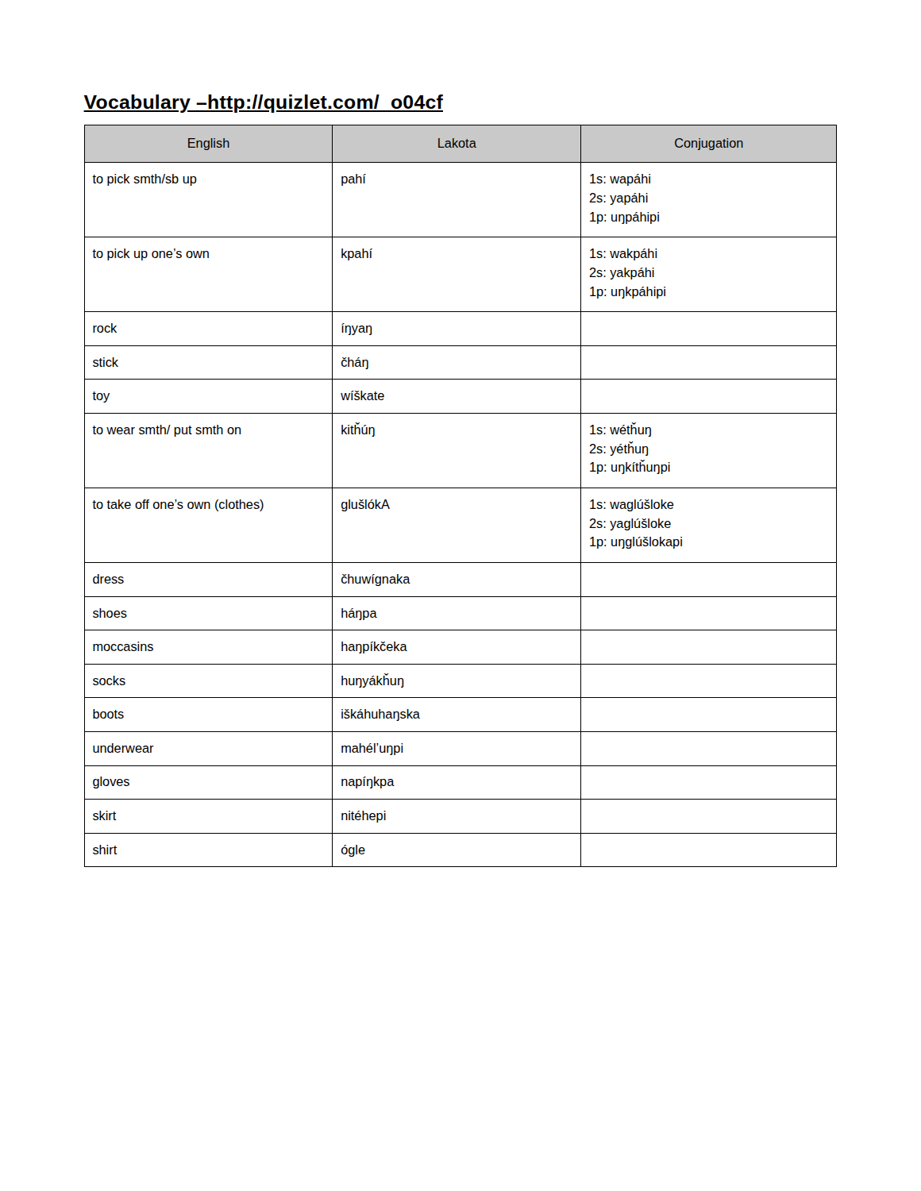Vocabulary –http://quizlet.com/_o04cf
| English | Lakota | Conjugation |
| --- | --- | --- |
| to pick smth/sb up | pahí | 1s: wapáhi 2s: yapáhi 1p: uŋpáhipi |
| to pick up one’s own | kpahí | 1s: wakpáhi 2s: yakpáhi 1p: uŋkpáhipi |
| rock | íŋyaŋ | |
| stick | čháŋ | |
| toy | wíškate | |
| to wear smth/ put smth on | kitȟúŋ | 1s: wétȟuŋ 2s: yétȟuŋ 1p: uŋkítȟuŋpi |
| to take off one’s own (clothes) | glušlókA | 1s: waglúšloke 2s: yaglúšloke 1p: uŋglúšlokapi |
| dress | čhuwígnaka | |
| shoes | háŋpa | |
| moccasins | haŋpíkčeka | |
| socks | huŋyákȟuŋ | |
| boots | iškáhuhaŋska | |
| underwear | mahél’uŋpi | |
| gloves | napíŋkpa | |
| skirt | nitéhepi | |
| shirt | ógle | |